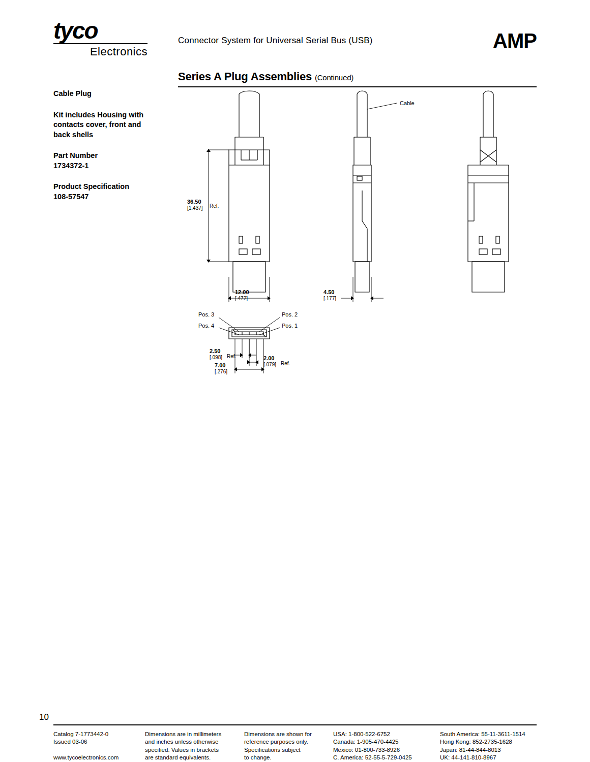tyco
Electronics
Connector System for Universal Serial Bus (USB)
AMP
Series A Plug Assemblies (Continued)
Cable Plug
Kit includes Housing with
contacts cover, front and
back shells
Part Number
1734372-1
Product Specification
108-57547
36.50 [1.437] Ref. 12.00 [.472] Cable 4.50 [.177] Pos. 2 Pos. 1 Pos. 3 Pos. 4 2.50 [.098] Ref. 2.00 [.079] Ref. 7.00 [.276]
10
| Catalog 7-1773442-0 | Dimensions are in millimeters | Dimensions are shown for | USA: 1-800-522-6752 | South America: 55-11-3611-1514 |
| Issued 03-06 | and inches unless otherwise | reference purposes only. | Canada: 1-905-470-4425 | Hong Kong: 852-2735-1628 |
| | specified. Values in brackets | Specifications subject | Mexico: 01-800-733-8926 | Japan: 81-44-844-8013 |
| www.tycoelectronics.com | are standard equivalents. | to change. | C. America: 52-55-5-729-0425 | UK: 44-141-810-8967 |